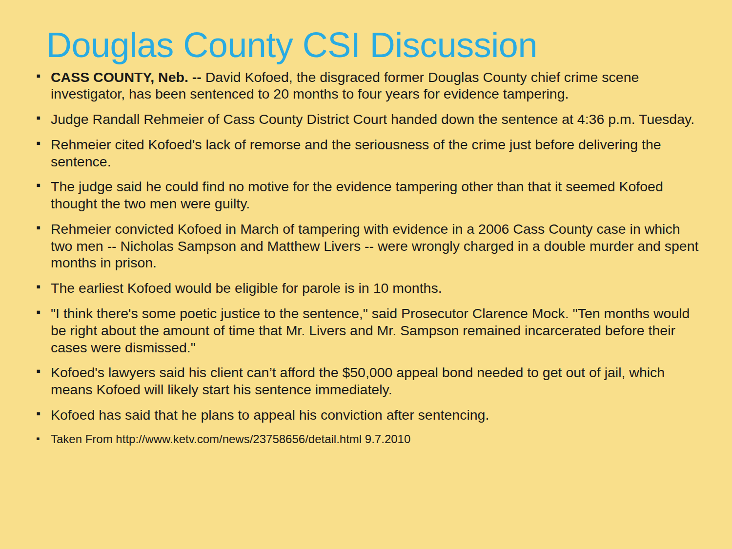Douglas County CSI Discussion
CASS COUNTY, Neb. -- David Kofoed, the disgraced former Douglas County chief crime scene investigator, has been sentenced to 20 months to four years for evidence tampering.
Judge Randall Rehmeier of Cass County District Court handed down the sentence at 4:36 p.m. Tuesday.
Rehmeier cited Kofoed's lack of remorse and the seriousness of the crime just before delivering the sentence.
The judge said he could find no motive for the evidence tampering other than that it seemed Kofoed thought the two men were guilty.
Rehmeier convicted Kofoed in March of tampering with evidence in a 2006 Cass County case in which two men -- Nicholas Sampson and Matthew Livers -- were wrongly charged in a double murder and spent months in prison.
The earliest Kofoed would be eligible for parole is in 10 months.
"I think there's some poetic justice to the sentence," said Prosecutor Clarence Mock. "Ten months would be right about the amount of time that Mr. Livers and Mr. Sampson remained incarcerated before their cases were dismissed."
Kofoed's lawyers said his client can’t afford the $50,000 appeal bond needed to get out of jail, which means Kofoed will likely start his sentence immediately.
Kofoed has said that he plans to appeal his conviction after sentencing.
Taken From http://www.ketv.com/news/23758656/detail.html 9.7.2010